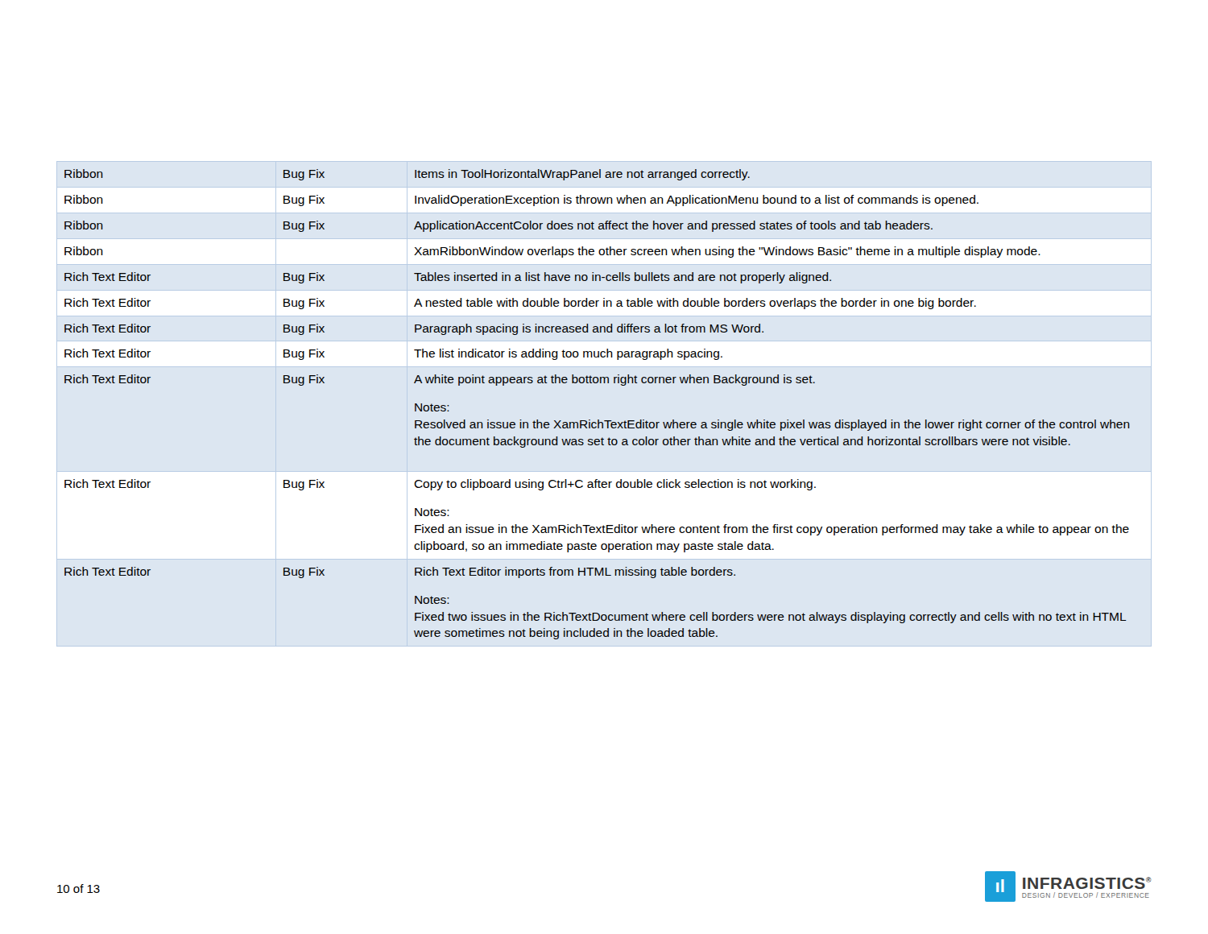| Ribbon | Bug Fix | Items in ToolHorizontalWrapPanel are not arranged correctly. |
| Ribbon | Bug Fix | InvalidOperationException is thrown when an ApplicationMenu bound to a list of commands is opened. |
| Ribbon | Bug Fix | ApplicationAccentColor does not affect the hover and pressed states of tools and tab headers. |
| Ribbon | | XamRibbonWindow overlaps the other screen when using the "Windows Basic" theme in a multiple display mode. |
| Rich Text Editor | Bug Fix | Tables inserted in a list have no in-cells bullets and are not properly aligned. |
| Rich Text Editor | Bug Fix | A nested table with double border in a table with double borders overlaps the border in one big border. |
| Rich Text Editor | Bug Fix | Paragraph spacing is increased and differs a lot from MS Word. |
| Rich Text Editor | Bug Fix | The list indicator is adding too much paragraph spacing. |
| Rich Text Editor | Bug Fix | A white point appears at the bottom right corner when Background is set. Notes: Resolved an issue in the XamRichTextEditor where a single white pixel was displayed in the lower right corner of the control when the document background was set to a color other than white and the vertical and horizontal scrollbars were not visible. |
| Rich Text Editor | Bug Fix | Copy to clipboard using Ctrl+C after double click selection is not working. Notes: Fixed an issue in the XamRichTextEditor where content from the first copy operation performed may take a while to appear on the clipboard, so an immediate paste operation may paste stale data. |
| Rich Text Editor | Bug Fix | Rich Text Editor imports from HTML missing table borders. Notes: Fixed two issues in the RichTextDocument where cell borders were not always displaying correctly and cells with no text in HTML were sometimes not being included in the loaded table. |
10 of 13
ıl
INFRAGISTICS®
DESIGN / DEVELOP / EXPERIENCE